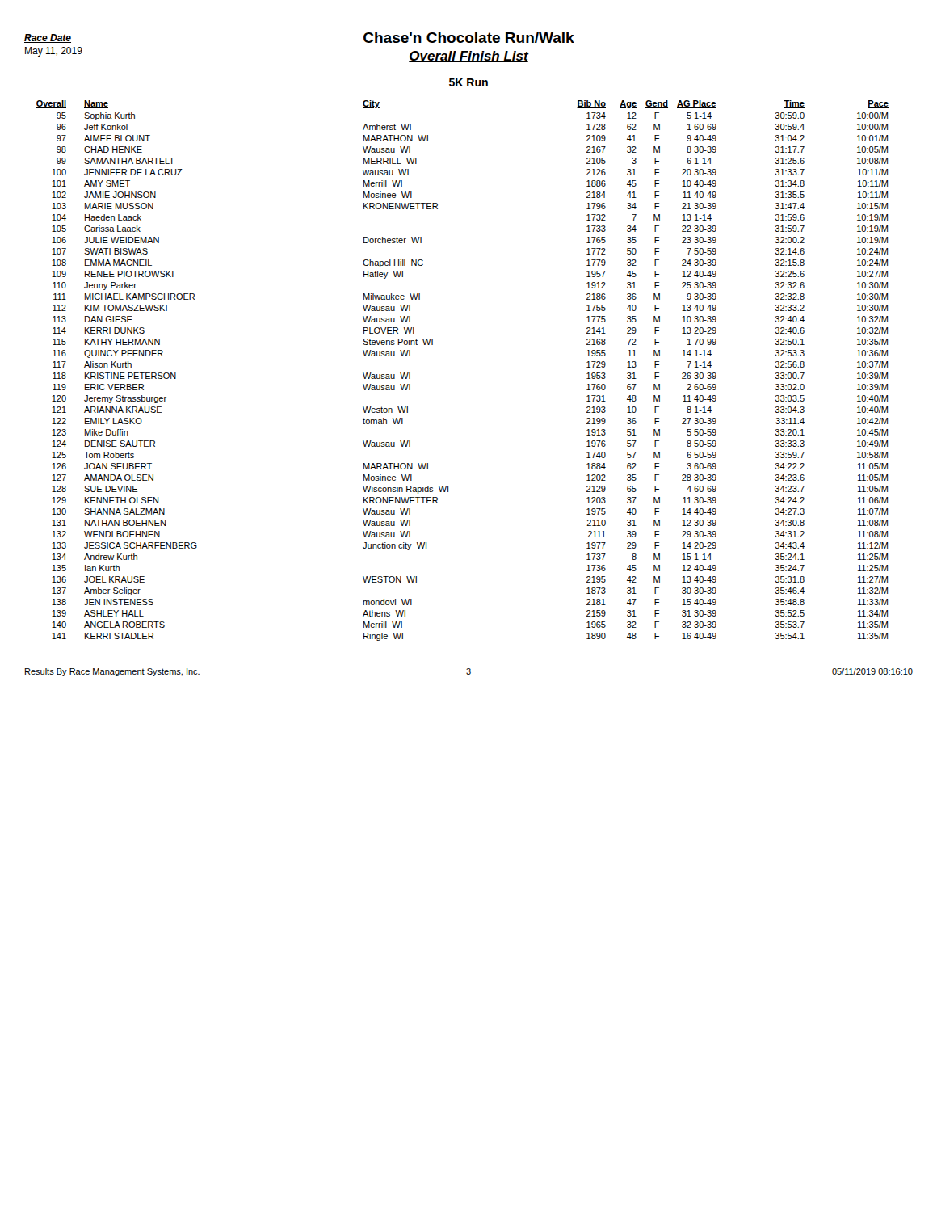Race Date
May 11, 2019
Chase'n Chocolate Run/Walk
Overall Finish List
5K Run
| Overall | Name | City | Bib No | Age | Gend | AG Place | Time | Pace |
| --- | --- | --- | --- | --- | --- | --- | --- | --- |
| 95 | Sophia Kurth | | 1734 | 12 | F | 5 1-14 | 30:59.0 | 10:00/M |
| 96 | Jeff Konkol | Amherst WI | 1728 | 62 | M | 1 60-69 | 30:59.4 | 10:00/M |
| 97 | AIMEE BLOUNT | MARATHON WI | 2109 | 41 | F | 9 40-49 | 31:04.2 | 10:01/M |
| 98 | CHAD HENKE | Wausau WI | 2167 | 32 | M | 8 30-39 | 31:17.7 | 10:05/M |
| 99 | SAMANTHA BARTELT | MERRILL WI | 2105 | 3 | F | 6 1-14 | 31:25.6 | 10:08/M |
| 100 | JENNIFER DE LA CRUZ | wausau WI | 2126 | 31 | F | 20 30-39 | 31:33.7 | 10:11/M |
| 101 | AMY SMET | Merrill WI | 1886 | 45 | F | 10 40-49 | 31:34.8 | 10:11/M |
| 102 | JAMIE JOHNSON | Mosinee WI | 2184 | 41 | F | 11 40-49 | 31:35.5 | 10:11/M |
| 103 | MARIE MUSSON | KRONENWETTER | 1796 | 34 | F | 21 30-39 | 31:47.4 | 10:15/M |
| 104 | Haeden Laack | | 1732 | 7 | M | 13 1-14 | 31:59.6 | 10:19/M |
| 105 | Carissa Laack | | 1733 | 34 | F | 22 30-39 | 31:59.7 | 10:19/M |
| 106 | JULIE WEIDEMAN | Dorchester WI | 1765 | 35 | F | 23 30-39 | 32:00.2 | 10:19/M |
| 107 | SWATI BISWAS | | 1772 | 50 | F | 7 50-59 | 32:14.6 | 10:24/M |
| 108 | EMMA MACNEIL | Chapel Hill NC | 1779 | 32 | F | 24 30-39 | 32:15.8 | 10:24/M |
| 109 | RENEE PIOTROWSKI | Hatley WI | 1957 | 45 | F | 12 40-49 | 32:25.6 | 10:27/M |
| 110 | Jenny Parker | | 1912 | 31 | F | 25 30-39 | 32:32.6 | 10:30/M |
| 111 | MICHAEL KAMPSCHROER | Milwaukee WI | 2186 | 36 | M | 9 30-39 | 32:32.8 | 10:30/M |
| 112 | KIM TOMASZEWSKI | Wausau WI | 1755 | 40 | F | 13 40-49 | 32:33.2 | 10:30/M |
| 113 | DAN GIESE | Wausau WI | 1775 | 35 | M | 10 30-39 | 32:40.4 | 10:32/M |
| 114 | KERRI DUNKS | PLOVER WI | 2141 | 29 | F | 13 20-29 | 32:40.6 | 10:32/M |
| 115 | KATHY HERMANN | Stevens Point WI | 2168 | 72 | F | 1 70-99 | 32:50.1 | 10:35/M |
| 116 | QUINCY PFENDER | Wausau WI | 1955 | 11 | M | 14 1-14 | 32:53.3 | 10:36/M |
| 117 | Alison Kurth | | 1729 | 13 | F | 7 1-14 | 32:56.8 | 10:37/M |
| 118 | KRISTINE PETERSON | Wausau WI | 1953 | 31 | F | 26 30-39 | 33:00.7 | 10:39/M |
| 119 | ERIC VERBER | Wausau WI | 1760 | 67 | M | 2 60-69 | 33:02.0 | 10:39/M |
| 120 | Jeremy Strassburger | | 1731 | 48 | M | 11 40-49 | 33:03.5 | 10:40/M |
| 121 | ARIANNA KRAUSE | Weston WI | 2193 | 10 | F | 8 1-14 | 33:04.3 | 10:40/M |
| 122 | EMILY LASKO | tomah WI | 2199 | 36 | F | 27 30-39 | 33:11.4 | 10:42/M |
| 123 | Mike Duffin | | 1913 | 51 | M | 5 50-59 | 33:20.1 | 10:45/M |
| 124 | DENISE SAUTER | Wausau WI | 1976 | 57 | F | 8 50-59 | 33:33.3 | 10:49/M |
| 125 | Tom Roberts | | 1740 | 57 | M | 6 50-59 | 33:59.7 | 10:58/M |
| 126 | JOAN SEUBERT | MARATHON WI | 1884 | 62 | F | 3 60-69 | 34:22.2 | 11:05/M |
| 127 | AMANDA OLSEN | Mosinee WI | 1202 | 35 | F | 28 30-39 | 34:23.6 | 11:05/M |
| 128 | SUE DEVINE | Wisconsin Rapids WI | 2129 | 65 | F | 4 60-69 | 34:23.7 | 11:05/M |
| 129 | KENNETH OLSEN | KRONENWETTER | 1203 | 37 | M | 11 30-39 | 34:24.2 | 11:06/M |
| 130 | SHANNA SALZMAN | Wausau WI | 1975 | 40 | F | 14 40-49 | 34:27.3 | 11:07/M |
| 131 | NATHAN BOEHNEN | Wausau WI | 2110 | 31 | M | 12 30-39 | 34:30.8 | 11:08/M |
| 132 | WENDI BOEHNEN | Wausau WI | 2111 | 39 | F | 29 30-39 | 34:31.2 | 11:08/M |
| 133 | JESSICA SCHARFENBERG | Junction city WI | 1977 | 29 | F | 14 20-29 | 34:43.4 | 11:12/M |
| 134 | Andrew Kurth | | 1737 | 8 | M | 15 1-14 | 35:24.1 | 11:25/M |
| 135 | Ian Kurth | | 1736 | 45 | M | 12 40-49 | 35:24.7 | 11:25/M |
| 136 | JOEL KRAUSE | WESTON WI | 2195 | 42 | M | 13 40-49 | 35:31.8 | 11:27/M |
| 137 | Amber Seliger | | 1873 | 31 | F | 30 30-39 | 35:46.4 | 11:32/M |
| 138 | JEN INSTENESS | mondovi WI | 2181 | 47 | F | 15 40-49 | 35:48.8 | 11:33/M |
| 139 | ASHLEY HALL | Athens WI | 2159 | 31 | F | 31 30-39 | 35:52.5 | 11:34/M |
| 140 | ANGELA ROBERTS | Merrill WI | 1965 | 32 | F | 32 30-39 | 35:53.7 | 11:35/M |
| 141 | KERRI STADLER | Ringle WI | 1890 | 48 | F | 16 40-49 | 35:54.1 | 11:35/M |
Results By Race Management Systems, Inc. 3 05/11/2019 08:16:10